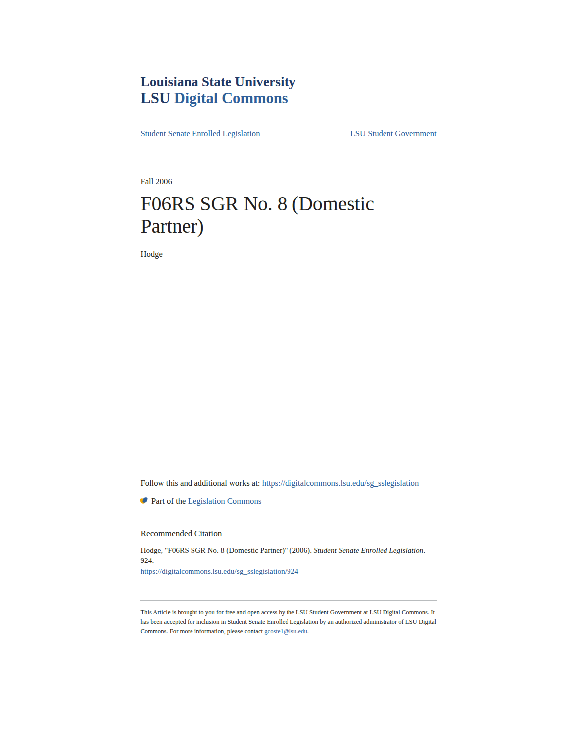Louisiana State University
LSU Digital Commons
Student Senate Enrolled Legislation
LSU Student Government
Fall 2006
F06RS SGR No. 8 (Domestic Partner)
Hodge
Follow this and additional works at: https://digitalcommons.lsu.edu/sg_sslegislation
Part of the Legislation Commons
Recommended Citation
Hodge, "F06RS SGR No. 8 (Domestic Partner)" (2006). Student Senate Enrolled Legislation. 924.
https://digitalcommons.lsu.edu/sg_sslegislation/924
This Article is brought to you for free and open access by the LSU Student Government at LSU Digital Commons. It has been accepted for inclusion in Student Senate Enrolled Legislation by an authorized administrator of LSU Digital Commons. For more information, please contact gcoste1@lsu.edu.